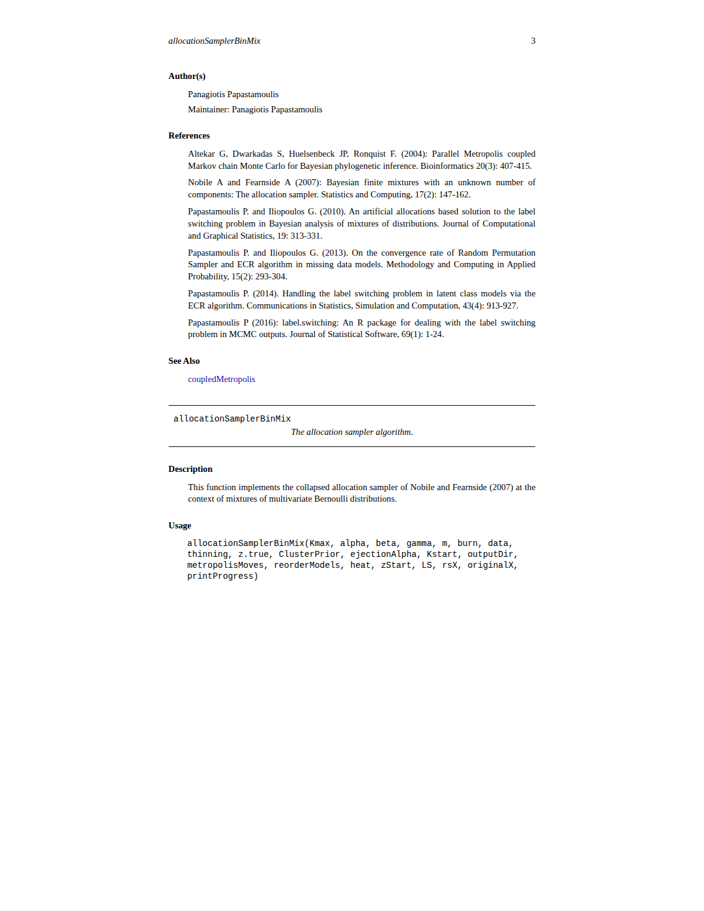allocationSamplerBinMix 3
Author(s)
Panagiotis Papastamoulis
Maintainer: Panagiotis Papastamoulis
References
Altekar G, Dwarkadas S, Huelsenbeck JP, Ronquist F. (2004): Parallel Metropolis coupled Markov chain Monte Carlo for Bayesian phylogenetic inference. Bioinformatics 20(3): 407-415.
Nobile A and Fearnside A (2007): Bayesian finite mixtures with an unknown number of components: The allocation sampler. Statistics and Computing, 17(2): 147-162.
Papastamoulis P. and Iliopoulos G. (2010). An artificial allocations based solution to the label switching problem in Bayesian analysis of mixtures of distributions. Journal of Computational and Graphical Statistics, 19: 313-331.
Papastamoulis P. and Iliopoulos G. (2013). On the convergence rate of Random Permutation Sampler and ECR algorithm in missing data models. Methodology and Computing in Applied Probability, 15(2): 293-304.
Papastamoulis P. (2014). Handling the label switching problem in latent class models via the ECR algorithm. Communications in Statistics, Simulation and Computation, 43(4): 913-927.
Papastamoulis P (2016): label.switching: An R package for dealing with the label switching problem in MCMC outputs. Journal of Statistical Software, 69(1): 1-24.
See Also
coupledMetropolis
allocationSamplerBinMix
The allocation sampler algorithm.
Description
This function implements the collapsed allocation sampler of Nobile and Fearnside (2007) at the context of mixtures of multivariate Bernoulli distributions.
Usage
allocationSamplerBinMix(Kmax, alpha, beta, gamma, m, burn, data,
thinning, z.true, ClusterPrior, ejectionAlpha, Kstart, outputDir,
metropolisMoves, reorderModels, heat, zStart, LS, rsX, originalX, printProgress)